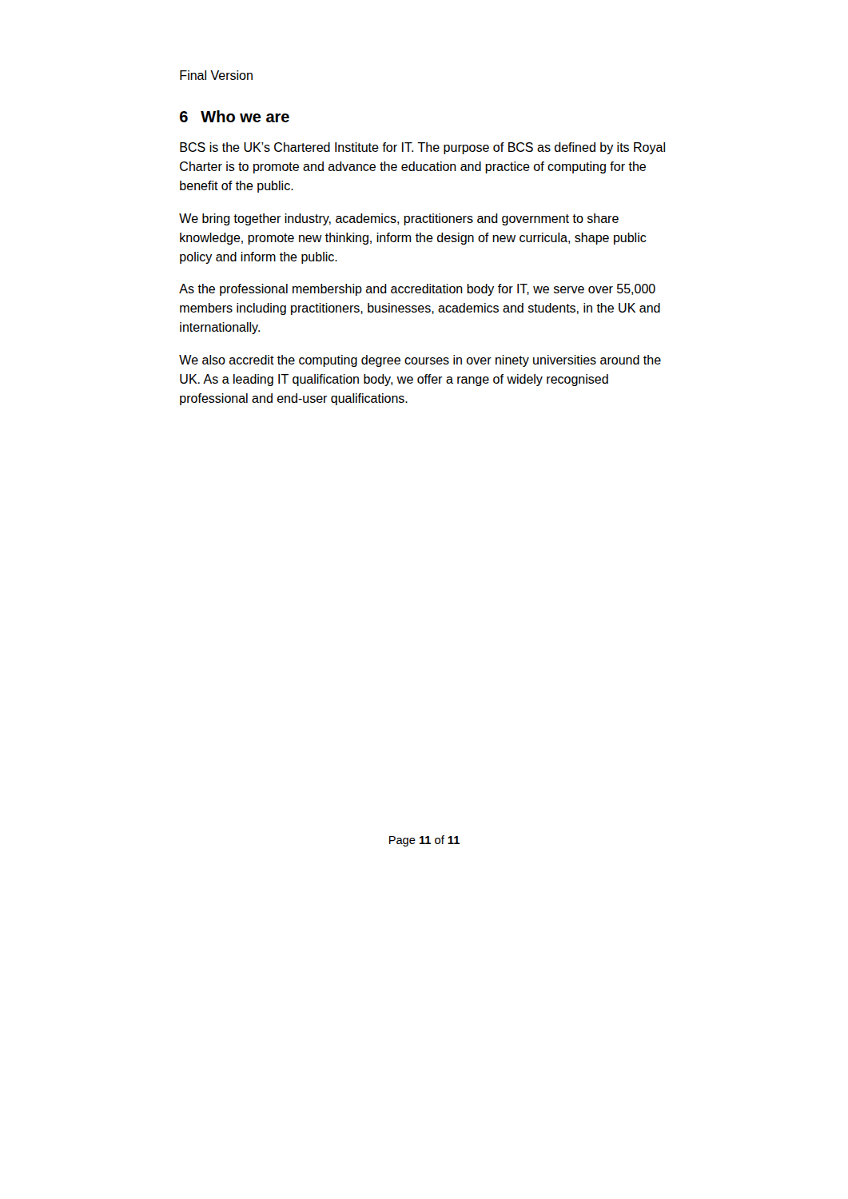Final Version
6 Who we are
BCS is the UK’s Chartered Institute for IT. The purpose of BCS as defined by its Royal Charter is to promote and advance the education and practice of computing for the benefit of the public.
We bring together industry, academics, practitioners and government to share knowledge, promote new thinking, inform the design of new curricula, shape public policy and inform the public.
As the professional membership and accreditation body for IT, we serve over 55,000 members including practitioners, businesses, academics and students, in the UK and internationally.
We also accredit the computing degree courses in over ninety universities around the UK. As a leading IT qualification body, we offer a range of widely recognised professional and end-user qualifications.
Page 11 of 11